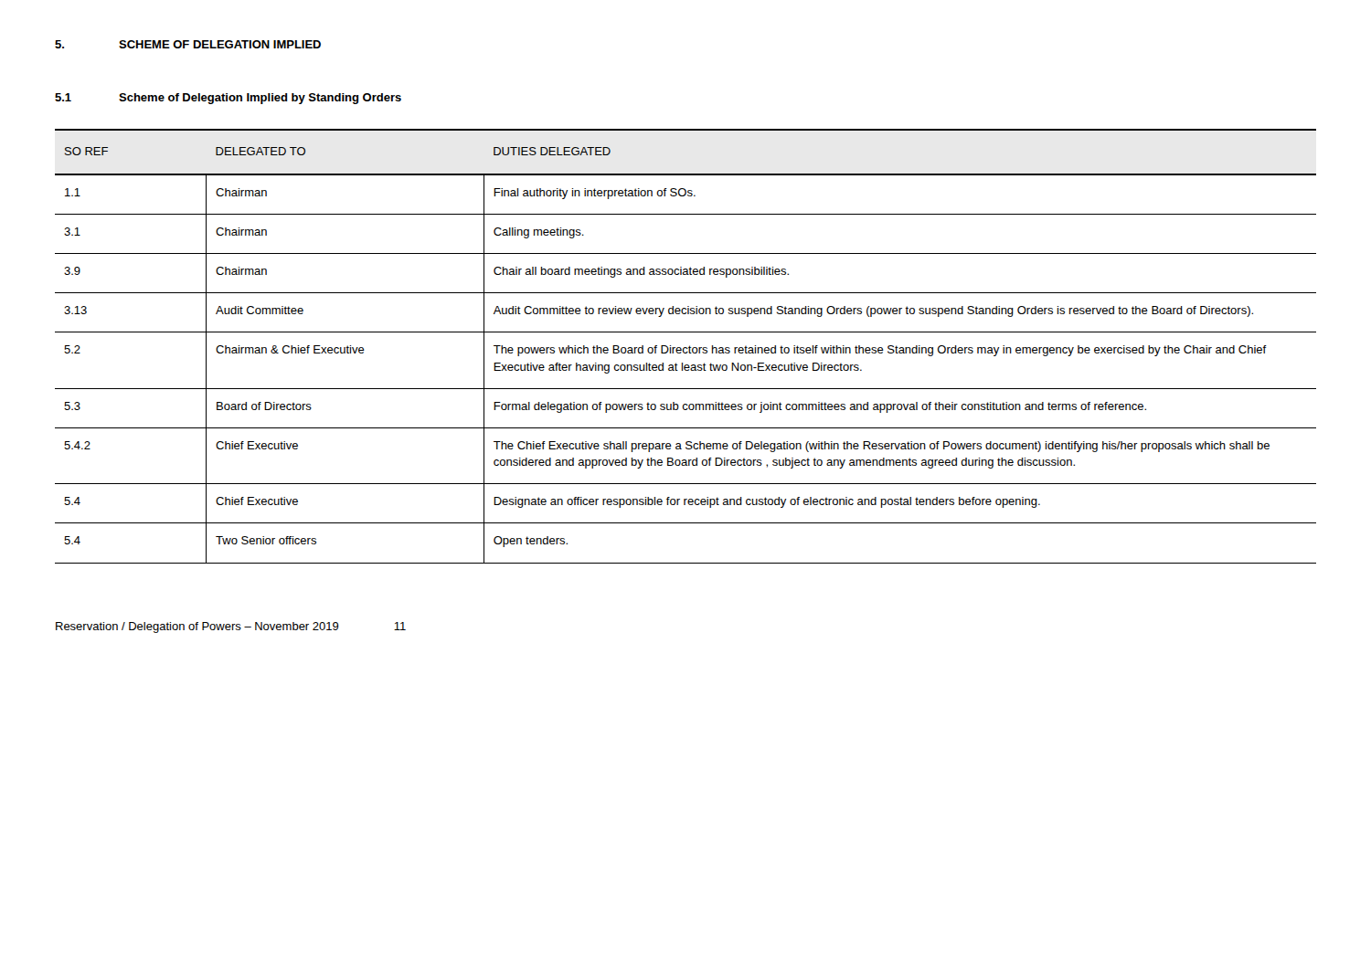5. SCHEME OF DELEGATION IMPLIED
5.1 Scheme of Delegation Implied by Standing Orders
| SO REF | DELEGATED TO | DUTIES DELEGATED |
| --- | --- | --- |
| 1.1 | Chairman | Final authority in interpretation of SOs. |
| 3.1 | Chairman | Calling meetings. |
| 3.9 | Chairman | Chair all board meetings and associated responsibilities. |
| 3.13 | Audit Committee | Audit Committee to review every decision to suspend Standing Orders (power to suspend Standing Orders is reserved to the Board of Directors). |
| 5.2 | Chairman & Chief Executive | The powers which the Board of Directors has retained to itself within these Standing Orders may in emergency be exercised by the Chair and Chief Executive after having consulted at least two Non-Executive Directors. |
| 5.3 | Board of Directors | Formal delegation of powers to sub committees or joint committees and approval of their constitution and terms of reference. |
| 5.4.2 | Chief Executive | The Chief Executive shall prepare a Scheme of Delegation (within the Reservation of Powers document) identifying his/her proposals which shall be considered and approved by the Board of Directors , subject to any amendments agreed during the discussion. |
| 5.4 | Chief Executive | Designate an officer responsible for receipt and custody of electronic and postal tenders before opening. |
| 5.4 | Two Senior officers | Open tenders. |
Reservation / Delegation of Powers – November 201911